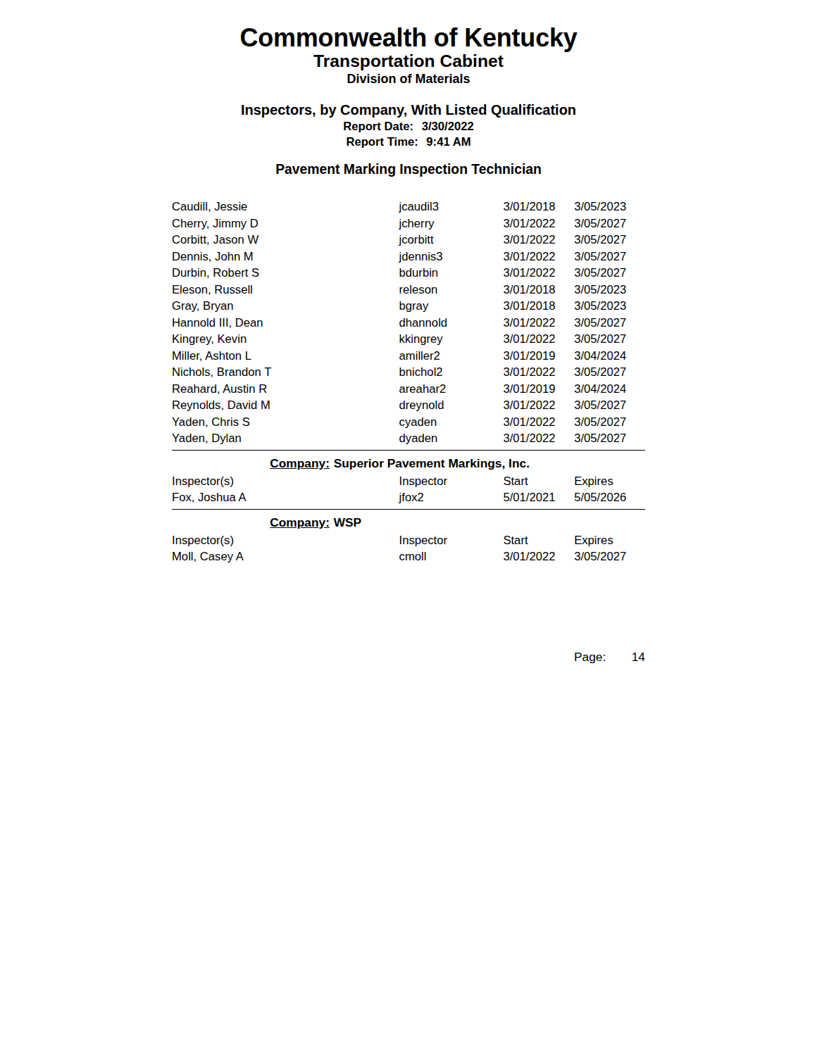Commonwealth of Kentucky
Transportation Cabinet
Division of Materials
Inspectors, by Company, With Listed Qualification
Report Date: 3/30/2022
Report Time: 9:41 AM
Pavement Marking Inspection Technician
| Caudill, Jessie | jcaudil3 | 3/01/2018 | 3/05/2023 |
| Cherry, Jimmy D | jcherry | 3/01/2022 | 3/05/2027 |
| Corbitt, Jason W | jcorbitt | 3/01/2022 | 3/05/2027 |
| Dennis, John M | jdennis3 | 3/01/2022 | 3/05/2027 |
| Durbin, Robert S | bdurbin | 3/01/2022 | 3/05/2027 |
| Eleson, Russell | releson | 3/01/2018 | 3/05/2023 |
| Gray, Bryan | bgray | 3/01/2018 | 3/05/2023 |
| Hannold III, Dean | dhannold | 3/01/2022 | 3/05/2027 |
| Kingrey, Kevin | kkingrey | 3/01/2022 | 3/05/2027 |
| Miller, Ashton L | amiller2 | 3/01/2019 | 3/04/2024 |
| Nichols, Brandon T | bnichol2 | 3/01/2022 | 3/05/2027 |
| Reahard, Austin R | areahar2 | 3/01/2019 | 3/04/2024 |
| Reynolds, David M | dreynold | 3/01/2022 | 3/05/2027 |
| Yaden, Chris S | cyaden | 3/01/2022 | 3/05/2027 |
| Yaden, Dylan | dyaden | 3/01/2022 | 3/05/2027 |
Company: Superior Pavement Markings, Inc.
| Inspector(s) | Inspector | Start | Expires |
| Fox, Joshua A | jfox2 | 5/01/2021 | 5/05/2026 |
Company: WSP
| Inspector(s) | Inspector | Start | Expires |
| Moll, Casey A | cmoll | 3/01/2022 | 3/05/2027 |
Page: 14